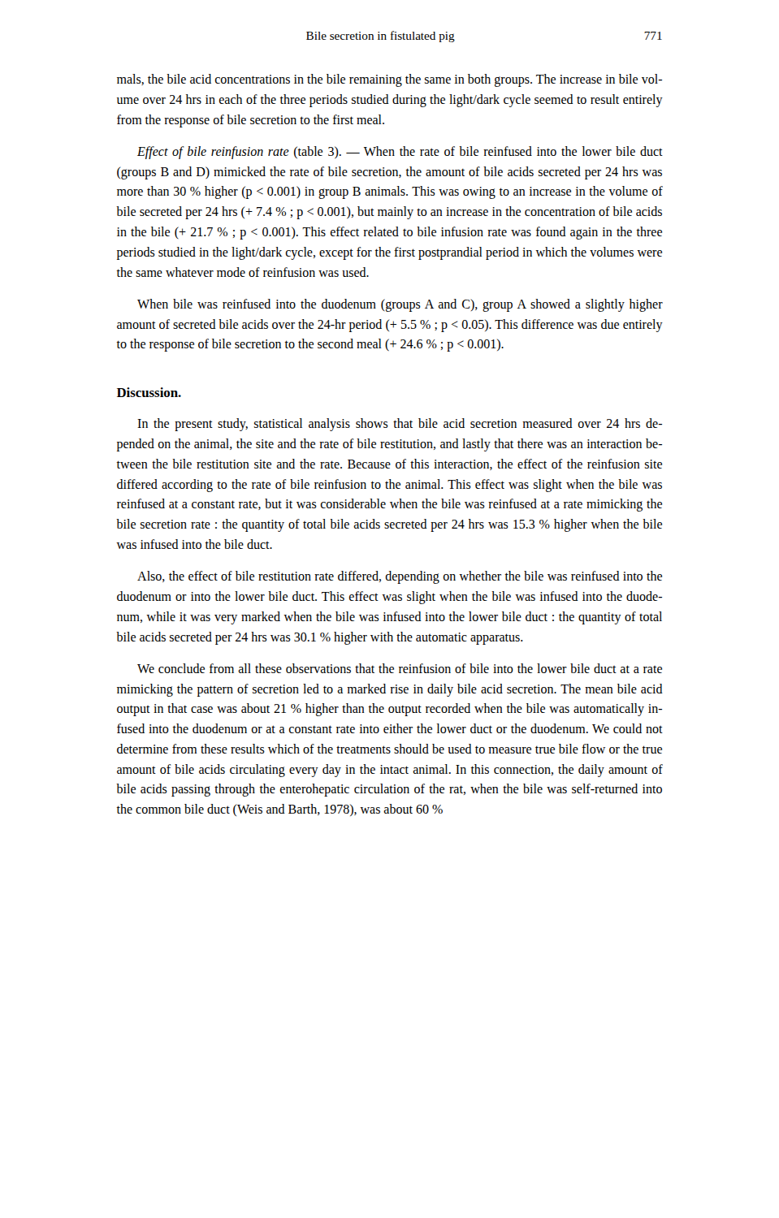Bile secretion in fistulated pig 771
mals, the bile acid concentrations in the bile remaining the same in both groups. The increase in bile volume over 24 hrs in each of the three periods studied during the light/dark cycle seemed to result entirely from the response of bile secretion to the first meal.
Effect of bile reinfusion rate (table 3). — When the rate of bile reinfused into the lower bile duct (groups B and D) mimicked the rate of bile secretion, the amount of bile acids secreted per 24 hrs was more than 30 % higher (p < 0.001) in group B animals. This was owing to an increase in the volume of bile secreted per 24 hrs (+ 7.4 % ; p < 0.001), but mainly to an increase in the concentration of bile acids in the bile (+ 21.7 % ; p < 0.001). This effect related to bile infusion rate was found again in the three periods studied in the light/dark cycle, except for the first postprandial period in which the volumes were the same whatever mode of reinfusion was used.
When bile was reinfused into the duodenum (groups A and C), group A showed a slightly higher amount of secreted bile acids over the 24-hr period (+ 5.5 % ; p < 0.05). This difference was due entirely to the response of bile secretion to the second meal (+ 24.6 % ; p < 0.001).
Discussion.
In the present study, statistical analysis shows that bile acid secretion measured over 24 hrs depended on the animal, the site and the rate of bile restitution, and lastly that there was an interaction between the bile restitution site and the rate. Because of this interaction, the effect of the reinfusion site differed according to the rate of bile reinfusion to the animal. This effect was slight when the bile was reinfused at a constant rate, but it was considerable when the bile was reinfused at a rate mimicking the bile secretion rate : the quantity of total bile acids secreted per 24 hrs was 15.3 % higher when the bile was infused into the bile duct.
Also, the effect of bile restitution rate differed, depending on whether the bile was reinfused into the duodenum or into the lower bile duct. This effect was slight when the bile was infused into the duodenum, while it was very marked when the bile was infused into the lower bile duct : the quantity of total bile acids secreted per 24 hrs was 30.1 % higher with the automatic apparatus.
We conclude from all these observations that the reinfusion of bile into the lower bile duct at a rate mimicking the pattern of secretion led to a marked rise in daily bile acid secretion. The mean bile acid output in that case was about 21 % higher than the output recorded when the bile was automatically infused into the duodenum or at a constant rate into either the lower duct or the duodenum. We could not determine from these results which of the treatments should be used to measure true bile flow or the true amount of bile acids circulating every day in the intact animal. In this connection, the daily amount of bile acids passing through the enterohepatic circulation of the rat, when the bile was self-returned into the common bile duct (Weis and Barth, 1978), was about 60 %